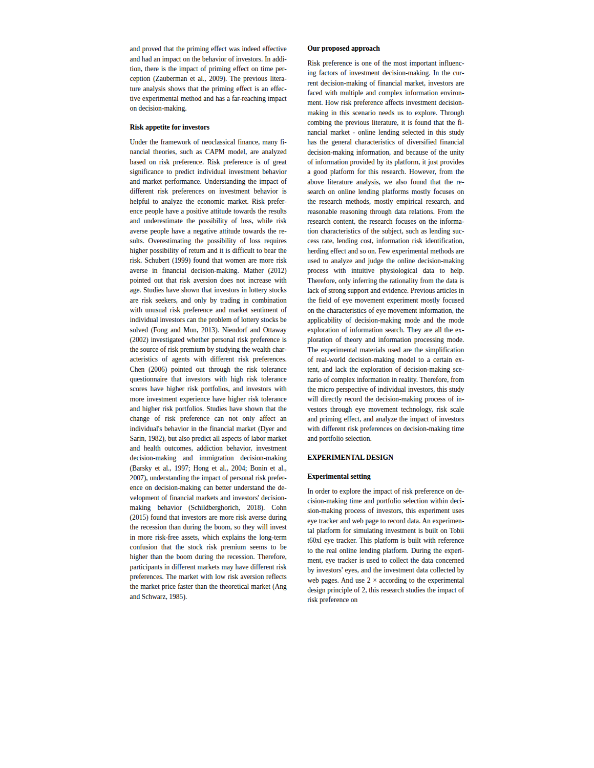and proved that the priming effect was indeed effective and had an impact on the behavior of investors. In addition, there is the impact of priming effect on time perception (Zauberman et al., 2009). The previous literature analysis shows that the priming effect is an effective experimental method and has a far-reaching impact on decision-making.
Risk appetite for investors
Under the framework of neoclassical finance, many financial theories, such as CAPM model, are analyzed based on risk preference. Risk preference is of great significance to predict individual investment behavior and market performance. Understanding the impact of different risk preferences on investment behavior is helpful to analyze the economic market. Risk preference people have a positive attitude towards the results and underestimate the possibility of loss, while risk averse people have a negative attitude towards the results. Overestimating the possibility of loss requires higher possibility of return and it is difficult to bear the risk. Schubert (1999) found that women are more risk averse in financial decision-making. Mather (2012) pointed out that risk aversion does not increase with age. Studies have shown that investors in lottery stocks are risk seekers, and only by trading in combination with unusual risk preference and market sentiment of individual investors can the problem of lottery stocks be solved (Fong and Mun, 2013). Niendorf and Ottaway (2002) investigated whether personal risk preference is the source of risk premium by studying the wealth characteristics of agents with different risk preferences. Chen (2006) pointed out through the risk tolerance questionnaire that investors with high risk tolerance scores have higher risk portfolios, and investors with more investment experience have higher risk tolerance and higher risk portfolios. Studies have shown that the change of risk preference can not only affect an individual's behavior in the financial market (Dyer and Sarin, 1982), but also predict all aspects of labor market and health outcomes, addiction behavior, investment decision-making and immigration decision-making (Barsky et al., 1997; Hong et al., 2004; Bonin et al., 2007), understanding the impact of personal risk preference on decision-making can better understand the development of financial markets and investors' decision-making behavior (Schildberghorich, 2018). Cohn (2015) found that investors are more risk averse during the recession than during the boom, so they will invest in more risk-free assets, which explains the long-term confusion that the stock risk premium seems to be higher than the boom during the recession. Therefore, participants in different markets may have different risk preferences. The market with low risk aversion reflects the market price faster than the theoretical market (Ang and Schwarz, 1985).
Our proposed approach
Risk preference is one of the most important influencing factors of investment decision-making. In the current decision-making of financial market, investors are faced with multiple and complex information environment. How risk preference affects investment decision-making in this scenario needs us to explore. Through combing the previous literature, it is found that the financial market - online lending selected in this study has the general characteristics of diversified financial decision-making information, and because of the unity of information provided by its platform, it just provides a good platform for this research. However, from the above literature analysis, we also found that the research on online lending platforms mostly focuses on the research methods, mostly empirical research, and reasonable reasoning through data relations. From the research content, the research focuses on the information characteristics of the subject, such as lending success rate, lending cost, information risk identification, herding effect and so on. Few experimental methods are used to analyze and judge the online decision-making process with intuitive physiological data to help. Therefore, only inferring the rationality from the data is lack of strong support and evidence. Previous articles in the field of eye movement experiment mostly focused on the characteristics of eye movement information, the applicability of decision-making mode and the mode exploration of information search. They are all the exploration of theory and information processing mode. The experimental materials used are the simplification of real-world decision-making model to a certain extent, and lack the exploration of decision-making scenario of complex information in reality. Therefore, from the micro perspective of individual investors, this study will directly record the decision-making process of investors through eye movement technology, risk scale and priming effect, and analyze the impact of investors with different risk preferences on decision-making time and portfolio selection.
Experimental design
Experimental setting
In order to explore the impact of risk preference on decision-making time and portfolio selection within decision-making process of investors, this experiment uses eye tracker and web page to record data. An experimental platform for simulating investment is built on Tobii t60xl eye tracker. This platform is built with reference to the real online lending platform. During the experiment, eye tracker is used to collect the data concerned by investors' eyes, and the investment data collected by web pages. And use 2 × according to the experimental design principle of 2, this research studies the impact of risk preference on